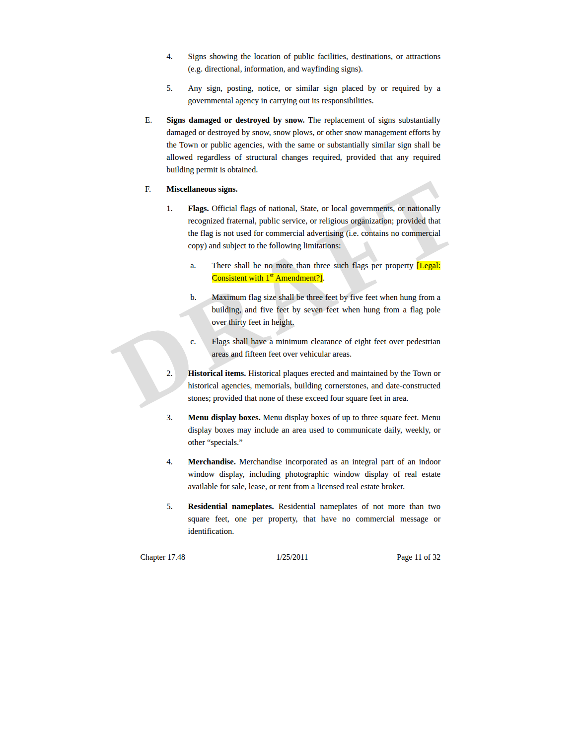DRAFT
4. Signs showing the location of public facilities, destinations, or attractions (e.g. directional, information, and wayfinding signs).
5. Any sign, posting, notice, or similar sign placed by or required by a governmental agency in carrying out its responsibilities.
E. Signs damaged or destroyed by snow. The replacement of signs substantially damaged or destroyed by snow, snow plows, or other snow management efforts by the Town or public agencies, with the same or substantially similar sign shall be allowed regardless of structural changes required, provided that any required building permit is obtained.
F. Miscellaneous signs.
1. Flags. Official flags of national, State, or local governments, or nationally recognized fraternal, public service, or religious organization; provided that the flag is not used for commercial advertising (i.e. contains no commercial copy) and subject to the following limitations:
a. There shall be no more than three such flags per property [Legal: Consistent with 1st Amendment?].
b. Maximum flag size shall be three feet by five feet when hung from a building, and five feet by seven feet when hung from a flag pole over thirty feet in height.
c. Flags shall have a minimum clearance of eight feet over pedestrian areas and fifteen feet over vehicular areas.
2. Historical items. Historical plaques erected and maintained by the Town or historical agencies, memorials, building cornerstones, and date-constructed stones; provided that none of these exceed four square feet in area.
3. Menu display boxes. Menu display boxes of up to three square feet. Menu display boxes may include an area used to communicate daily, weekly, or other “specials.”
4. Merchandise. Merchandise incorporated as an integral part of an indoor window display, including photographic window display of real estate available for sale, lease, or rent from a licensed real estate broker.
5. Residential nameplates. Residential nameplates of not more than two square feet, one per property, that have no commercial message or identification.
| Chapter 17.48 | 1/25/2011 | Page 11 of 32 |